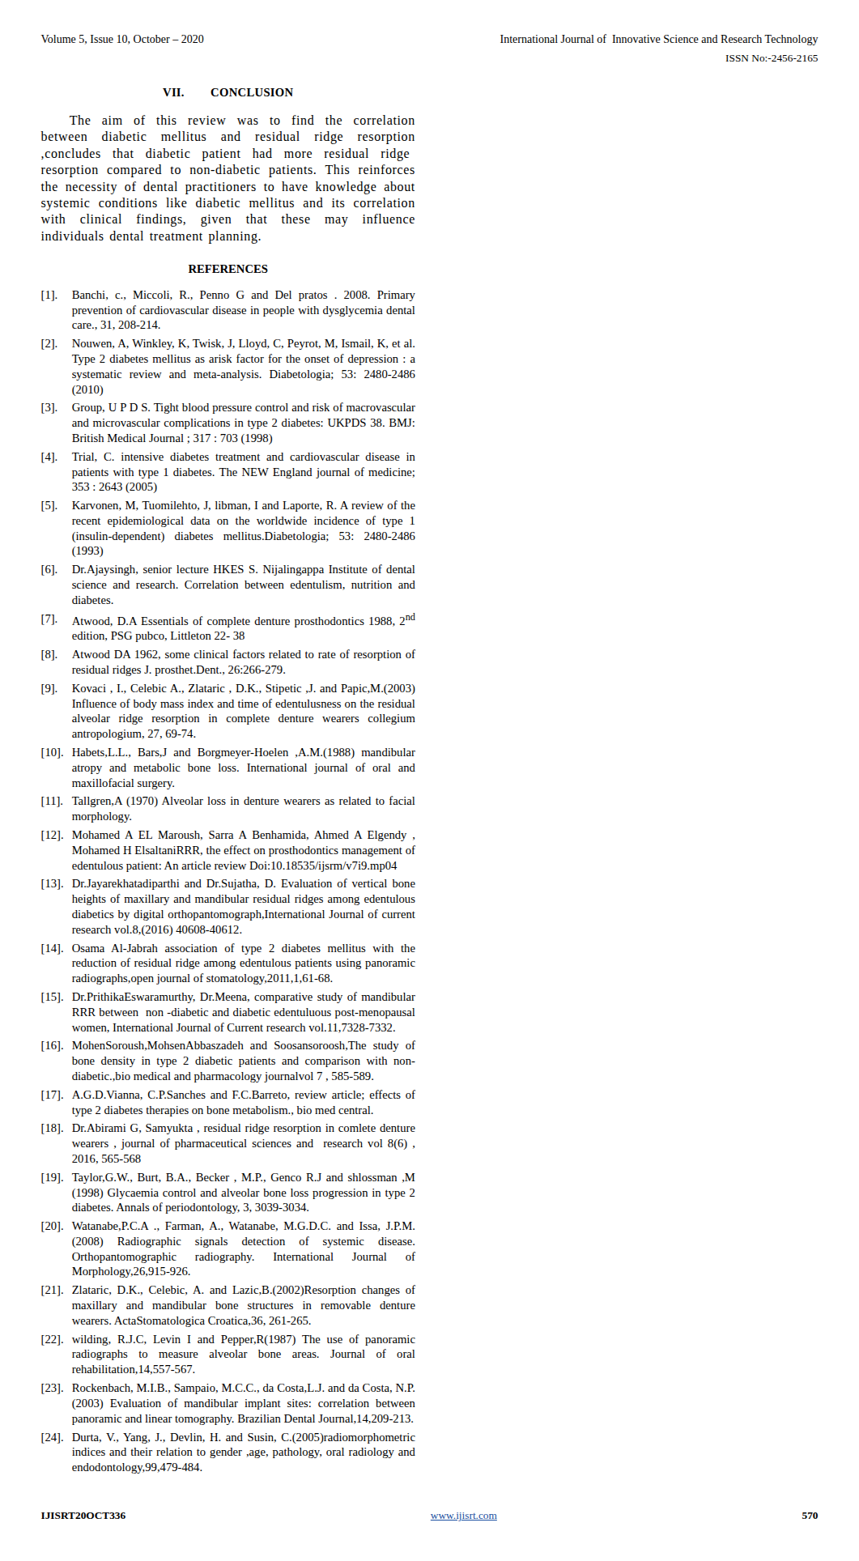Volume 5, Issue 10, October – 2020
International Journal of Innovative Science and Research Technology
ISSN No:-2456-2165
VII. CONCLUSION
The aim of this review was to find the correlation between diabetic mellitus and residual ridge resorption ,concludes that diabetic patient had more residual ridge resorption compared to non-diabetic patients. This reinforces the necessity of dental practitioners to have knowledge about systemic conditions like diabetic mellitus and its correlation with clinical findings, given that these may influence individuals dental treatment planning.
REFERENCES
[1]. Banchi, c., Miccoli, R., Penno G and Del pratos . 2008. Primary prevention of cardiovascular disease in people with dysglycemia dental care., 31, 208-214.
[2]. Nouwen, A, Winkley, K, Twisk, J, Lloyd, C, Peyrot, M, Ismail, K, et al. Type 2 diabetes mellitus as arisk factor for the onset of depression : a systematic review and meta-analysis. Diabetologia; 53: 2480-2486 (2010)
[3]. Group, U P D S. Tight blood pressure control and risk of macrovascular and microvascular complications in type 2 diabetes: UKPDS 38. BMJ: British Medical Journal ; 317 : 703 (1998)
[4]. Trial, C. intensive diabetes treatment and cardiovascular disease in patients with type 1 diabetes. The NEW England journal of medicine; 353 : 2643 (2005)
[5]. Karvonen, M, Tuomilehto, J, libman, I and Laporte, R. A review of the recent epidemiological data on the worldwide incidence of type 1 (insulin-dependent) diabetes mellitus.Diabetologia; 53: 2480-2486 (1993)
[6]. Dr.Ajaysingh, senior lecture HKES S. Nijalingappa Institute of dental science and research. Correlation between edentulism, nutrition and diabetes.
[7]. Atwood, D.A Essentials of complete denture prosthodontics 1988, 2nd edition, PSG pubco, Littleton 22- 38
[8]. Atwood DA 1962, some clinical factors related to rate of resorption of residual ridges J. prosthet.Dent., 26:266-279.
[9]. Kovaci , I., Celebic A., Zlataric , D.K., Stipetic ,J. and Papic,M.(2003) Influence of body mass index and time of edentulusness on the residual alveolar ridge resorption in complete denture wearers collegium antropologium, 27, 69-74.
[10]. Habets,L.L., Bars,J and Borgmeyer-Hoelen ,A.M.(1988) mandibular atropy and metabolic bone loss. International journal of oral and maxillofacial surgery.
[11]. Tallgren,A (1970) Alveolar loss in denture wearers as related to facial morphology.
[12]. Mohamed A EL Maroush, Sarra A Benhamida, Ahmed A Elgendy , Mohamed H ElsaltaniRRR, the effect on prosthodontics management of edentulous patient: An article review Doi:10.18535/ijsrm/v7i9.mp04
[13]. Dr.Jayarekhatadiparthi and Dr.Sujatha, D. Evaluation of vertical bone heights of maxillary and mandibular residual ridges among edentulous diabetics by digital orthopantomograph,International Journal of current research vol.8,(2016) 40608-40612.
[14]. Osama Al-Jabrah association of type 2 diabetes mellitus with the reduction of residual ridge among edentulous patients using panoramic radiographs,open journal of stomatology,2011,1,61-68.
[15]. Dr.PrithikaEswaramurthy, Dr.Meena, comparative study of mandibular RRR between non -diabetic and diabetic edentuluous post-menopausal women, International Journal of Current research vol.11,7328-7332.
[16]. MohenSoroush,MohsenAbbaszadeh and Soosansoroosh,The study of bone density in type 2 diabetic patients and comparison with non-diabetic.,bio medical and pharmacology journalvol 7 , 585-589.
[17]. A.G.D.Vianna, C.P.Sanches and F.C.Barreto, review article; effects of type 2 diabetes therapies on bone metabolism., bio med central.
[18]. Dr.Abirami G, Samyukta , residual ridge resorption in comlete denture wearers , journal of pharmaceutical sciences and research vol 8(6) , 2016, 565-568
[19]. Taylor,G.W., Burt, B.A., Becker , M.P., Genco R.J and shlossman ,M (1998) Glycaemia control and alveolar bone loss progression in type 2 diabetes. Annals of periodontology, 3, 3039-3034.
[20]. Watanabe,P.C.A ., Farman, A., Watanabe, M.G.D.C. and Issa, J.P.M. (2008) Radiographic signals detection of systemic disease. Orthopantomographic radiography. International Journal of Morphology,26,915-926.
[21]. Zlataric, D.K., Celebic, A. and Lazic,B.(2002)Resorption changes of maxillary and mandibular bone structures in removable denture wearers. ActaStomatologica Croatica,36, 261-265.
[22]. wilding, R.J.C, Levin I and Pepper,R(1987) The use of panoramic radiographs to measure alveolar bone areas. Journal of oral rehabilitation,14,557-567.
[23]. Rockenbach, M.I.B., Sampaio, M.C.C., da Costa,L.J. and da Costa, N.P.(2003) Evaluation of mandibular implant sites: correlation between panoramic and linear tomography. Brazilian Dental Journal,14,209-213.
[24]. Durta, V., Yang, J., Devlin, H. and Susin, C.(2005)radiomorphometric indices and their relation to gender ,age, pathology, oral radiology and endodontology,99,479-484.
IJISRT20OCT336
www.ijisrt.com
570